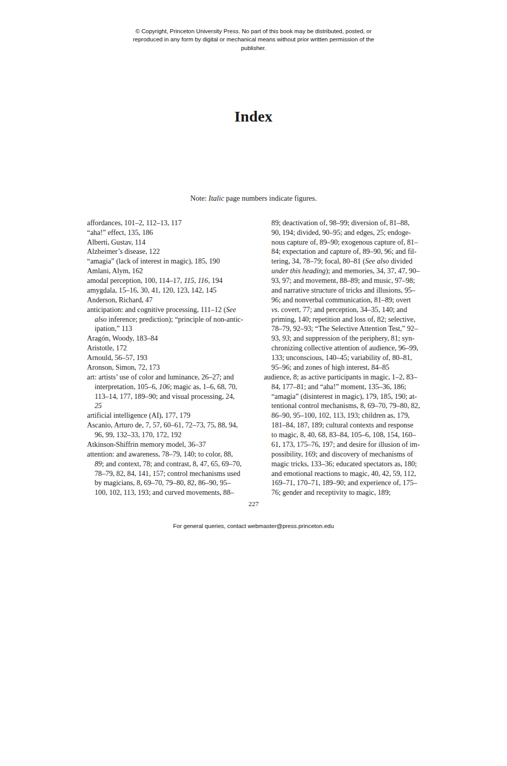© Copyright, Princeton University Press. No part of this book may be distributed, posted, or reproduced in any form by digital or mechanical means without prior written permission of the publisher.
Index
Note: Italic page numbers indicate figures.
affordances, 101–2, 112–13, 117
“aha!” effect, 135, 186
Alberti, Gustav, 114
Alzheimer’s disease, 122
“amagia” (lack of interest in magic), 185, 190
Amlani, Alym, 162
amodal perception, 100, 114–17, 115, 116, 194
amygdala, 15–16, 30, 41, 120, 123, 142, 145
Anderson, Richard, 47
anticipation: and cognitive processing, 111–12 (See also inference; prediction); “principle of non-anticipation,” 113
Aragón, Woody, 183–84
Aristotle, 172
Arnould, 56–57, 193
Aronson, Simon, 72, 173
art: artists’ use of color and luminance, 26–27; and interpretation, 105–6, 106; magic as, 1–6, 68, 70, 113–14, 177, 189–90; and visual processing, 24, 25
artificial intelligence (AI), 177, 179
Ascanio, Arturo de, 7, 57, 60–61, 72–73, 75, 88, 94, 96, 99, 132–33, 170, 172, 192
Atkinson-Shiffrin memory model, 36–37
attention: and awareness, 78–79, 140; to color, 88, 89; and context, 78; and contrast, 8, 47, 65, 69–70, 78–79, 82, 84, 141, 157; control mechanisms used by magicians, 8, 69–70, 79–80, 82, 86–90, 95–100, 102, 113, 193; and curved movements, 88–89; deactivation of, 98–99; diversion of, 81–88, 90, 194; divided, 90–95; and edges, 25; endogenous capture of, 89–90; exogenous capture of, 81–84; expectation and capture of, 89–90, 96; and filtering, 34, 78–79; focal, 80–81 (See also divided under this heading); and memories, 34, 37, 47, 90–93, 97; and movement, 88–89; and music, 97–98; and narrative structure of tricks and illusions, 95–96; and nonverbal communication, 81–89; overt vs. covert, 77; and perception, 34–35, 140; and priming, 140; repetition and loss of, 82; selective, 78–79, 92–93; “The Selective Attention Test,” 92–93, 93; and suppression of the periphery, 81; synchronizing collective attention of audience, 96–99, 133; unconscious, 140–45; variability of, 80–81, 95–96; and zones of high interest, 84–85
audience, 8; as active participants in magic, 1–2, 83–84, 177–81; and “aha!” moment, 135–36, 186; “amagia” (disinterest in magic), 179, 185, 190; attentional control mechanisms, 8, 69–70, 79–80, 82, 86–90, 95–100, 102, 113, 193; children as, 179, 181–84, 187, 189; cultural contexts and response to magic, 8, 40, 68, 83–84, 105–6, 108, 154, 160–61, 173, 175–76, 197; and desire for illusion of impossibility, 169; and discovery of mechanisms of magic tricks, 133–36; educated spectators as, 180; and emotional reactions to magic, 40, 42, 59, 112, 169–71, 170–71, 189–90; and experience of, 175–76; gender and receptivity to magic, 189;
227
For general queries, contact webmaster@press.princeton.edu